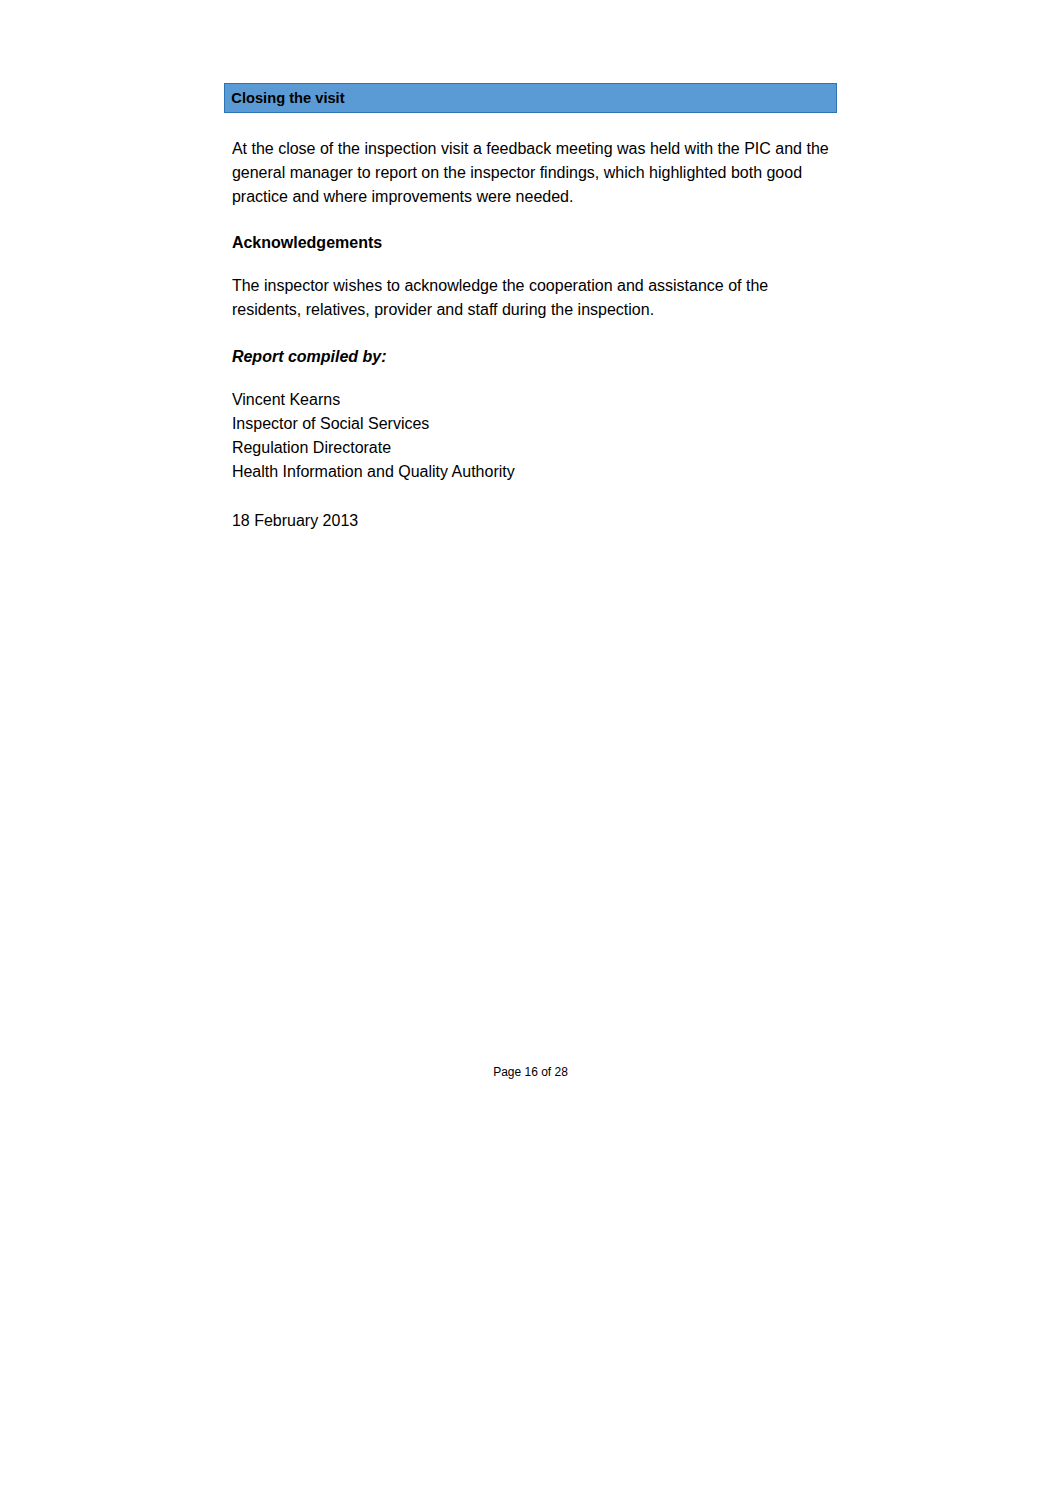Closing the visit
At the close of the inspection visit a feedback meeting was held with the PIC and the general manager to report on the inspector findings, which highlighted both good practice and where improvements were needed.
Acknowledgements
The inspector wishes to acknowledge the cooperation and assistance of the residents, relatives, provider and staff during the inspection.
Report compiled by:
Vincent Kearns
Inspector of Social Services
Regulation Directorate
Health Information and Quality Authority
18 February 2013
Page 16 of 28